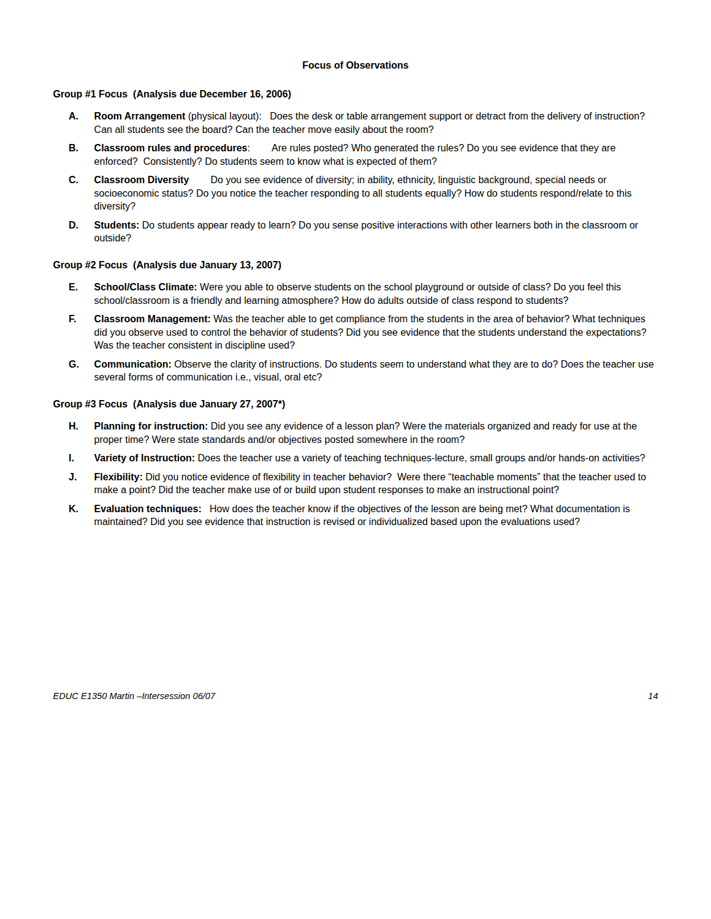Focus of Observations
Group #1 Focus (Analysis due December 16, 2006)
A. Room Arrangement (physical layout): Does the desk or table arrangement support or detract from the delivery of instruction? Can all students see the board? Can the teacher move easily about the room?
B. Classroom rules and procedures: Are rules posted? Who generated the rules? Do you see evidence that they are enforced? Consistently? Do students seem to know what is expected of them?
C. Classroom Diversity Do you see evidence of diversity; in ability, ethnicity, linguistic background, special needs or socioeconomic status? Do you notice the teacher responding to all students equally? How do students respond/relate to this diversity?
D. Students: Do students appear ready to learn? Do you sense positive interactions with other learners both in the classroom or outside?
Group #2 Focus (Analysis due January 13, 2007)
E. School/Class Climate: Were you able to observe students on the school playground or outside of class? Do you feel this school/classroom is a friendly and learning atmosphere? How do adults outside of class respond to students?
F. Classroom Management: Was the teacher able to get compliance from the students in the area of behavior? What techniques did you observe used to control the behavior of students? Did you see evidence that the students understand the expectations? Was the teacher consistent in discipline used?
G. Communication: Observe the clarity of instructions. Do students seem to understand what they are to do? Does the teacher use several forms of communication i.e., visual, oral etc?
Group #3 Focus (Analysis due January 27, 2007*)
H. Planning for instruction: Did you see any evidence of a lesson plan? Were the materials organized and ready for use at the proper time? Were state standards and/or objectives posted somewhere in the room?
I. Variety of Instruction: Does the teacher use a variety of teaching techniques-lecture, small groups and/or hands-on activities?
J. Flexibility: Did you notice evidence of flexibility in teacher behavior? Were there “teachable moments” that the teacher used to make a point? Did the teacher make use of or build upon student responses to make an instructional point?
K. Evaluation techniques: How does the teacher know if the objectives of the lesson are being met? What documentation is maintained? Did you see evidence that instruction is revised or individualized based upon the evaluations used?
EDUC E1350 Martin –Intersession 06/07 14